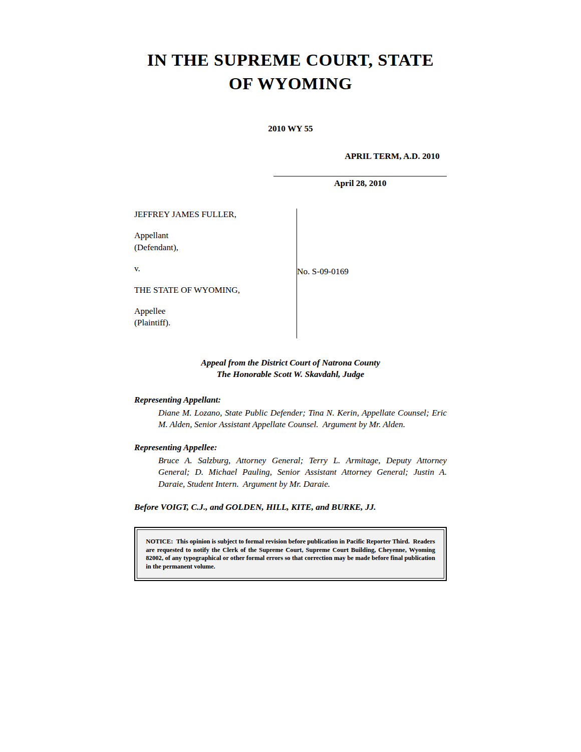IN THE SUPREME COURT, STATE OF WYOMING
2010 WY 55
APRIL TERM, A.D. 2010
April 28, 2010
| JEFFREY JAMES FULLER, Appellant (Defendant), v. THE STATE OF WYOMING, Appellee (Plaintiff). | No. S-09-0169 |
Appeal from the District Court of Natrona County
The Honorable Scott W. Skavdahl, Judge
Representing Appellant:
Diane M. Lozano, State Public Defender; Tina N. Kerin, Appellate Counsel; Eric M. Alden, Senior Assistant Appellate Counsel. Argument by Mr. Alden.
Representing Appellee:
Bruce A. Salzburg, Attorney General; Terry L. Armitage, Deputy Attorney General; D. Michael Pauling, Senior Assistant Attorney General; Justin A. Daraie, Student Intern. Argument by Mr. Daraie.
Before VOIGT, C.J., and GOLDEN, HILL, KITE, and BURKE, JJ.
NOTICE: This opinion is subject to formal revision before publication in Pacific Reporter Third. Readers are requested to notify the Clerk of the Supreme Court, Supreme Court Building, Cheyenne, Wyoming 82002, of any typographical or other formal errors so that correction may be made before final publication in the permanent volume.